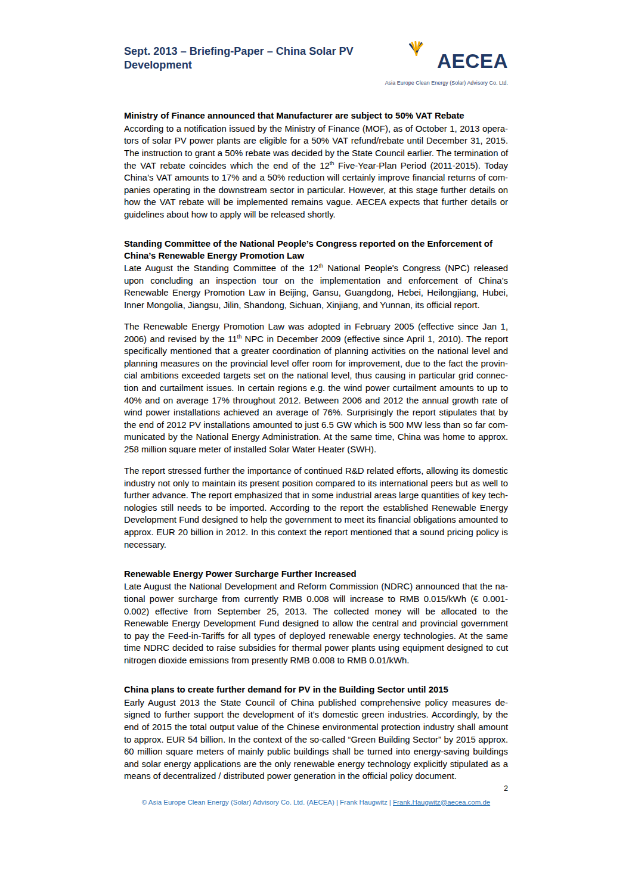Sept. 2013 – Briefing-Paper – China Solar PV Development
AECEA
Asia Europe Clean Energy (Solar) Advisory Co. Ltd.
Ministry of Finance announced that Manufacturer are subject to 50% VAT Rebate
According to a notification issued by the Ministry of Finance (MOF), as of October 1, 2013 operators of solar PV power plants are eligible for a 50% VAT refund/rebate until December 31, 2015. The instruction to grant a 50% rebate was decided by the State Council earlier. The termination of the VAT rebate coincides which the end of the 12th Five-Year-Plan Period (2011-2015). Today China’s VAT amounts to 17% and a 50% reduction will certainly improve financial returns of companies operating in the downstream sector in particular. However, at this stage further details on how the VAT rebate will be implemented remains vague. AECEA expects that further details or guidelines about how to apply will be released shortly.
Standing Committee of the National People’s Congress reported on the Enforcement of China’s Renewable Energy Promotion Law
Late August the Standing Committee of the 12th National People's Congress (NPC) released upon concluding an inspection tour on the implementation and enforcement of China’s Renewable Energy Promotion Law in Beijing, Gansu, Guangdong, Hebei, Heilongjiang, Hubei, Inner Mongolia, Jiangsu, Jilin, Shandong, Sichuan, Xinjiang, and Yunnan, its official report.
The Renewable Energy Promotion Law was adopted in February 2005 (effective since Jan 1, 2006) and revised by the 11th NPC in December 2009 (effective since April 1, 2010). The report specifically mentioned that a greater coordination of planning activities on the national level and planning measures on the provincial level offer room for improvement, due to the fact the provincial ambitions exceeded targets set on the national level, thus causing in particular grid connection and curtailment issues. In certain regions e.g. the wind power curtailment amounts to up to 40% and on average 17% throughout 2012. Between 2006 and 2012 the annual growth rate of wind power installations achieved an average of 76%. Surprisingly the report stipulates that by the end of 2012 PV installations amounted to just 6.5 GW which is 500 MW less than so far communicated by the National Energy Administration. At the same time, China was home to approx. 258 million square meter of installed Solar Water Heater (SWH).
The report stressed further the importance of continued R&D related efforts, allowing its domestic industry not only to maintain its present position compared to its international peers but as well to further advance. The report emphasized that in some industrial areas large quantities of key technologies still needs to be imported. According to the report the established Renewable Energy Development Fund designed to help the government to meet its financial obligations amounted to approx. EUR 20 billion in 2012. In this context the report mentioned that a sound pricing policy is necessary.
Renewable Energy Power Surcharge Further Increased
Late August the National Development and Reform Commission (NDRC) announced that the national power surcharge from currently RMB 0.008 will increase to RMB 0.015/kWh (€ 0.001-0.002) effective from September 25, 2013. The collected money will be allocated to the Renewable Energy Development Fund designed to allow the central and provincial government to pay the Feed-in-Tariffs for all types of deployed renewable energy technologies. At the same time NDRC decided to raise subsidies for thermal power plants using equipment designed to cut nitrogen dioxide emissions from presently RMB 0.008 to RMB 0.01/kWh.
China plans to create further demand for PV in the Building Sector until 2015
Early August 2013 the State Council of China published comprehensive policy measures designed to further support the development of it’s domestic green industries. Accordingly, by the end of 2015 the total output value of the Chinese environmental protection industry shall amount to approx. EUR 54 billion. In the context of the so-called “Green Building Sector” by 2015 approx. 60 million square meters of mainly public buildings shall be turned into energy-saving buildings and solar energy applications are the only renewable energy technology explicitly stipulated as a means of decentralized / distributed power generation in the official policy document.
2
© Asia Europe Clean Energy (Solar) Advisory Co. Ltd. (AECEA) | Frank Haugwitz | Frank.Haugwitz@aecea.com.de